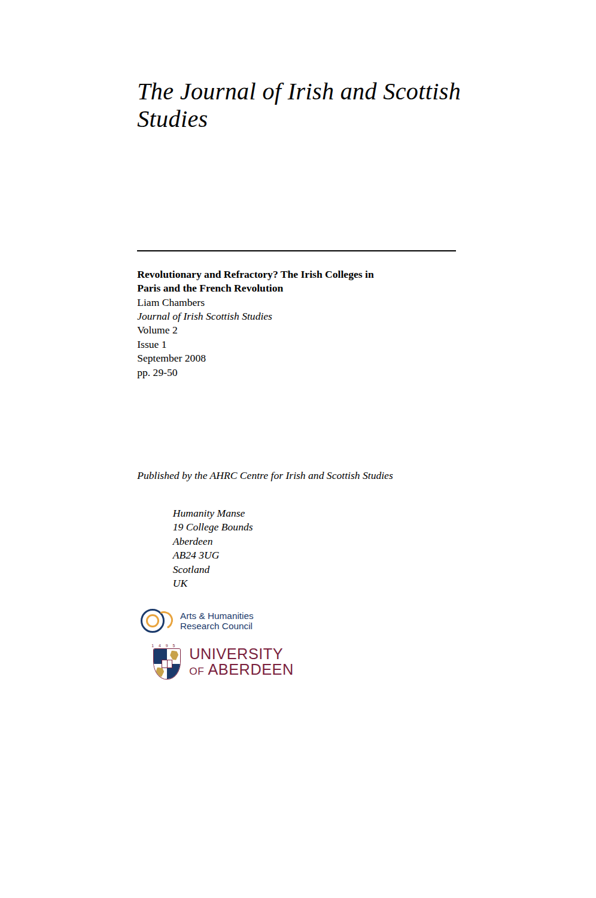The Journal of Irish and Scottish Studies
Revolutionary and Refractory? The Irish Colleges in
Paris and the French Revolution
Liam Chambers
Journal of Irish Scottish Studies
Volume 2
Issue 1
September 2008
pp. 29-50
Published by the AHRC Centre for Irish and Scottish Studies
Humanity Manse
19 College Bounds
Aberdeen
AB24 3UG
Scotland
UK
Arts & Humanities
Research Council
1 4 9 5
UNIVERSITY OF ABERDEEN